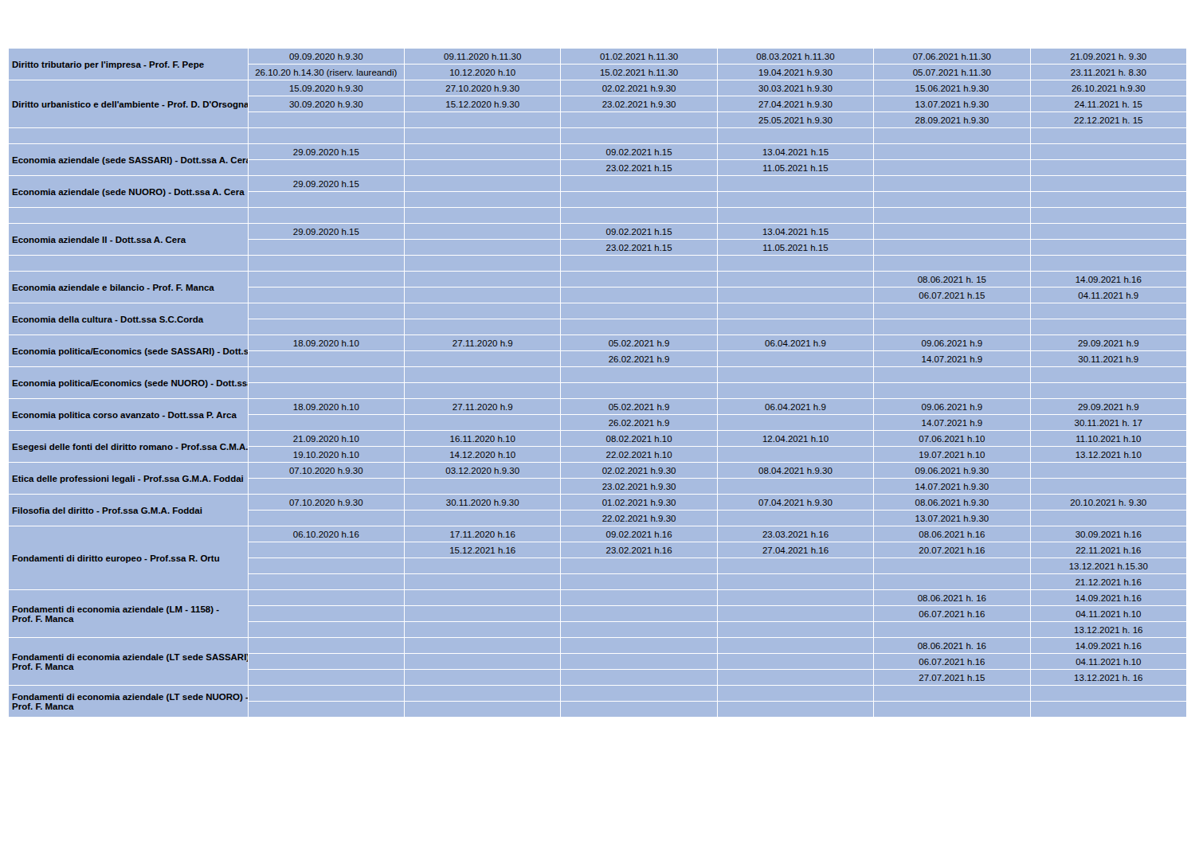| Diritto tributario per l'impresa - Prof. F. Pepe | 09.09.2020 h.9.30 | 09.11.2020 h.11.30 | 01.02.2021 h.11.30 | 08.03.2021 h.11.30 | 07.06.2021 h.11.30 | 21.09.2021 h. 9.30 |
| 26.10.20 h.14.30 (riserv. laureandi) | 10.12.2020 h.10 | 15.02.2021 h.11.30 | 19.04.2021 h.9.30 | 05.07.2021 h.11.30 | 23.11.2021 h. 8.30 |
| Diritto urbanistico e dell'ambiente - Prof. D. D'Orsogna | 15.09.2020 h.9.30 | 27.10.2020 h.9.30 | 02.02.2021 h.9.30 | 30.03.2021 h.9.30 | 15.06.2021 h.9.30 | 26.10.2021 h.9.30 |
| 30.09.2020 h.9.30 | 15.12.2020 h.9.30 | 23.02.2021 h.9.30 | 27.04.2021 h.9.30 | 13.07.2021 h.9.30 | 24.11.2021 h. 15 |
| | | | 25.05.2021 h.9.30 | 28.09.2021 h.9.30 | 22.12.2021 h. 15 |
| Economia aziendale (sede SASSARI) - Dott.ssa A. Cera | 29.09.2020 h.15 | | 09.02.2021 h.15 | 13.04.2021 h.15 | | |
| | | 23.02.2021 h.15 | 11.05.2021 h.15 | | |
| Economia aziendale (sede NUORO) - Dott.ssa A. Cera | 29.09.2020 h.15 | | | | | |
| Economia aziendale II - Dott.ssa A. Cera | 29.09.2020 h.15 | | 09.02.2021 h.15 | 13.04.2021 h.15 | | |
| | | 23.02.2021 h.15 | 11.05.2021 h.15 | | |
| Economia aziendale e bilancio - Prof. F. Manca | | | | | 08.06.2021 h. 15 | 14.09.2021 h.16 |
| | | | | 06.07.2021 h.15 | 04.11.2021 h.9 |
| Economia della cultura - Dott.ssa S.C.Corda | | | | | | |
| Economia politica/Economics (sede SASSARI) - Dott.ssa P. Arca | 18.09.2020 h.10 | 27.11.2020 h.9 | 05.02.2021 h.9 | 06.04.2021 h.9 | 09.06.2021 h.9 | 29.09.2021 h.9 |
| | | 26.02.2021 h.9 | | 14.07.2021 h.9 | 30.11.2021 h.9 |
| Economia politica/Economics (sede NUORO) - Dott.ssa P. Arca | | | | | | |
| Economia politica corso avanzato - Dott.ssa P. Arca | 18.09.2020 h.10 | 27.11.2020 h.9 | 05.02.2021 h.9 | 06.04.2021 h.9 | 09.06.2021 h.9 | 29.09.2021 h.9 |
| | | 26.02.2021 h.9 | | 14.07.2021 h.9 | 30.11.2021 h. 17 |
| Esegesi delle fonti del diritto romano - Prof.ssa C.M.A. Rinolfi | 21.09.2020 h.10 | 16.11.2020 h.10 | 08.02.2021 h.10 | 12.04.2021 h.10 | 07.06.2021 h.10 | 11.10.2021 h.10 |
| 19.10.2020 h.10 | 14.12.2020 h.10 | 22.02.2021 h.10 | | 19.07.2021 h.10 | 13.12.2021 h.10 |
| Etica delle professioni legali - Prof.ssa G.M.A. Foddai | 07.10.2020 h.9.30 | 03.12.2020 h.9.30 | 02.02.2021 h.9.30 | 08.04.2021 h.9.30 | 09.06.2021 h.9.30 | |
| | | 23.02.2021 h.9.30 | | 14.07.2021 h.9.30 | |
| Filosofia del diritto - Prof.ssa G.M.A. Foddai | 07.10.2020 h.9.30 | 30.11.2020 h.9.30 | 01.02.2021 h.9.30 | 07.04.2021 h.9.30 | 08.06.2021 h.9.30 | 20.10.2021 h. 9.30 |
| | | 22.02.2021 h.9.30 | | 13.07.2021 h.9.30 | |
| Fondamenti di diritto europeo - Prof.ssa R. Ortu | 06.10.2020 h.16 | 17.11.2020 h.16 | 09.02.2021 h.16 | 23.03.2021 h.16 | 08.06.2021 h.16 | 30.09.2021 h.16 |
| | 15.12.2021 h.16 | 23.02.2021 h.16 | 27.04.2021 h.16 | 20.07.2021 h.16 | 22.11.2021 h.16 |
| | | | | | 13.12.2021 h.15.30 |
| | | | | | 21.12.2021 h.16 |
| Fondamenti di economia aziendale (LM - 1158) - Prof. F. Manca | | | | | 08.06.2021 h. 16 | 14.09.2021 h.16 |
| | | | | 06.07.2021 h.16 | 04.11.2021 h.10 |
| | | | | | 13.12.2021 h. 16 |
| Fondamenti di economia aziendale (LT sede SASSARI) - Prof. F. Manca | | | | | 08.06.2021 h. 16 | 14.09.2021 h.16 |
| | | | | 06.07.2021 h.16 | 04.11.2021 h.10 |
| | | | | 27.07.2021 h.15 | 13.12.2021 h. 16 |
| Fondamenti di economia aziendale (LT sede NUORO) - Prof. F. Manca | | | | | | |